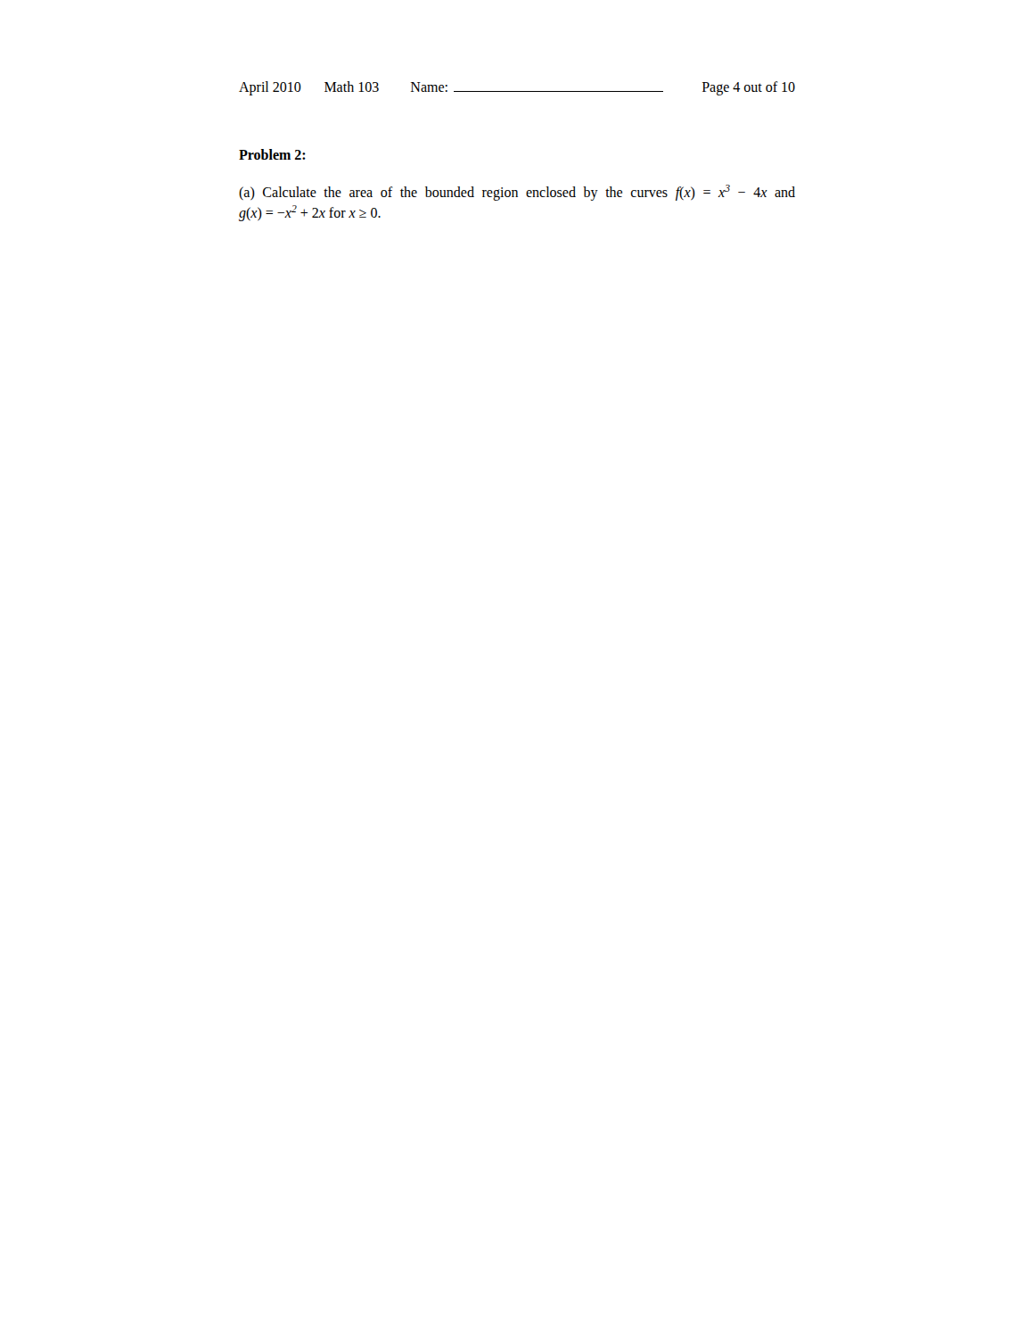April 2010 Math 103 Name:
Page 4 out of 10
Problem 2:
(a) Calculate the area of the bounded region enclosed by the curves f(x) = x3 − 4x and g(x) = −x2 + 2x for x ≥ 0.